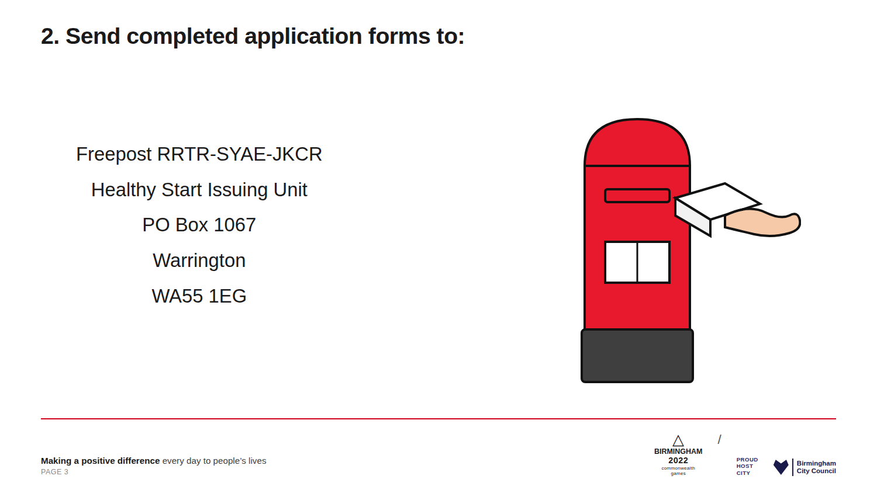2. Send completed application forms to:
Freepost RRTR-SYAE-JKCR
Healthy Start Issuing Unit
PO Box 1067
Warrington
WA55 1EG
Making a positive difference every day to people’s lives
PAGE 3
△
BIRMINGHAM
2022
commonwealth
games
/
Proud
Host
City
Birmingham
City Council